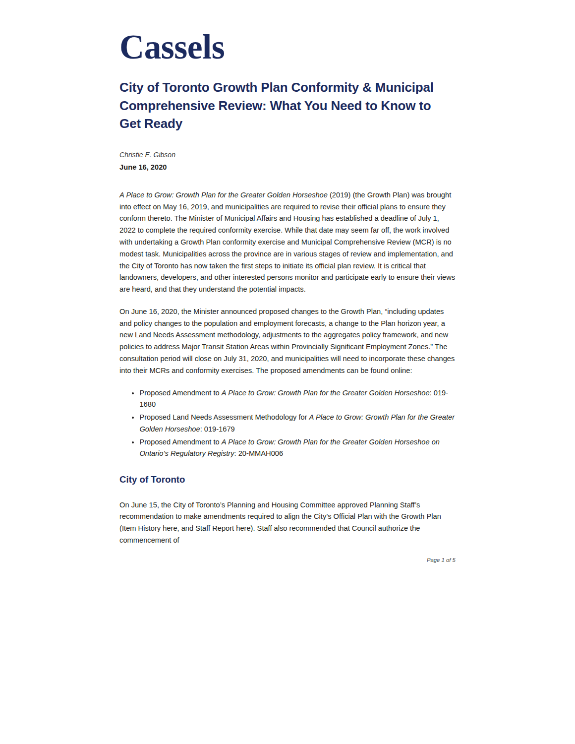Cassels
City of Toronto Growth Plan Conformity & Municipal Comprehensive Review: What You Need to Know to Get Ready
Christie E. Gibson
June 16, 2020
A Place to Grow: Growth Plan for the Greater Golden Horseshoe (2019) (the Growth Plan) was brought into effect on May 16, 2019, and municipalities are required to revise their official plans to ensure they conform thereto. The Minister of Municipal Affairs and Housing has established a deadline of July 1, 2022 to complete the required conformity exercise. While that date may seem far off, the work involved with undertaking a Growth Plan conformity exercise and Municipal Comprehensive Review (MCR) is no modest task. Municipalities across the province are in various stages of review and implementation, and the City of Toronto has now taken the first steps to initiate its official plan review. It is critical that landowners, developers, and other interested persons monitor and participate early to ensure their views are heard, and that they understand the potential impacts.
On June 16, 2020, the Minister announced proposed changes to the Growth Plan, “including updates and policy changes to the population and employment forecasts, a change to the Plan horizon year, a new Land Needs Assessment methodology, adjustments to the aggregates policy framework, and new policies to address Major Transit Station Areas within Provincially Significant Employment Zones.” The consultation period will close on July 31, 2020, and municipalities will need to incorporate these changes into their MCRs and conformity exercises. The proposed amendments can be found online:
Proposed Amendment to A Place to Grow: Growth Plan for the Greater Golden Horseshoe: 019-1680
Proposed Land Needs Assessment Methodology for A Place to Grow: Growth Plan for the Greater Golden Horseshoe: 019-1679
Proposed Amendment to A Place to Grow: Growth Plan for the Greater Golden Horseshoe on Ontario’s Regulatory Registry: 20-MMAH006
City of Toronto
On June 15, the City of Toronto’s Planning and Housing Committee approved Planning Staff’s recommendation to make amendments required to align the City’s Official Plan with the Growth Plan (Item History here, and Staff Report here). Staff also recommended that Council authorize the commencement of
Page 1 of 5